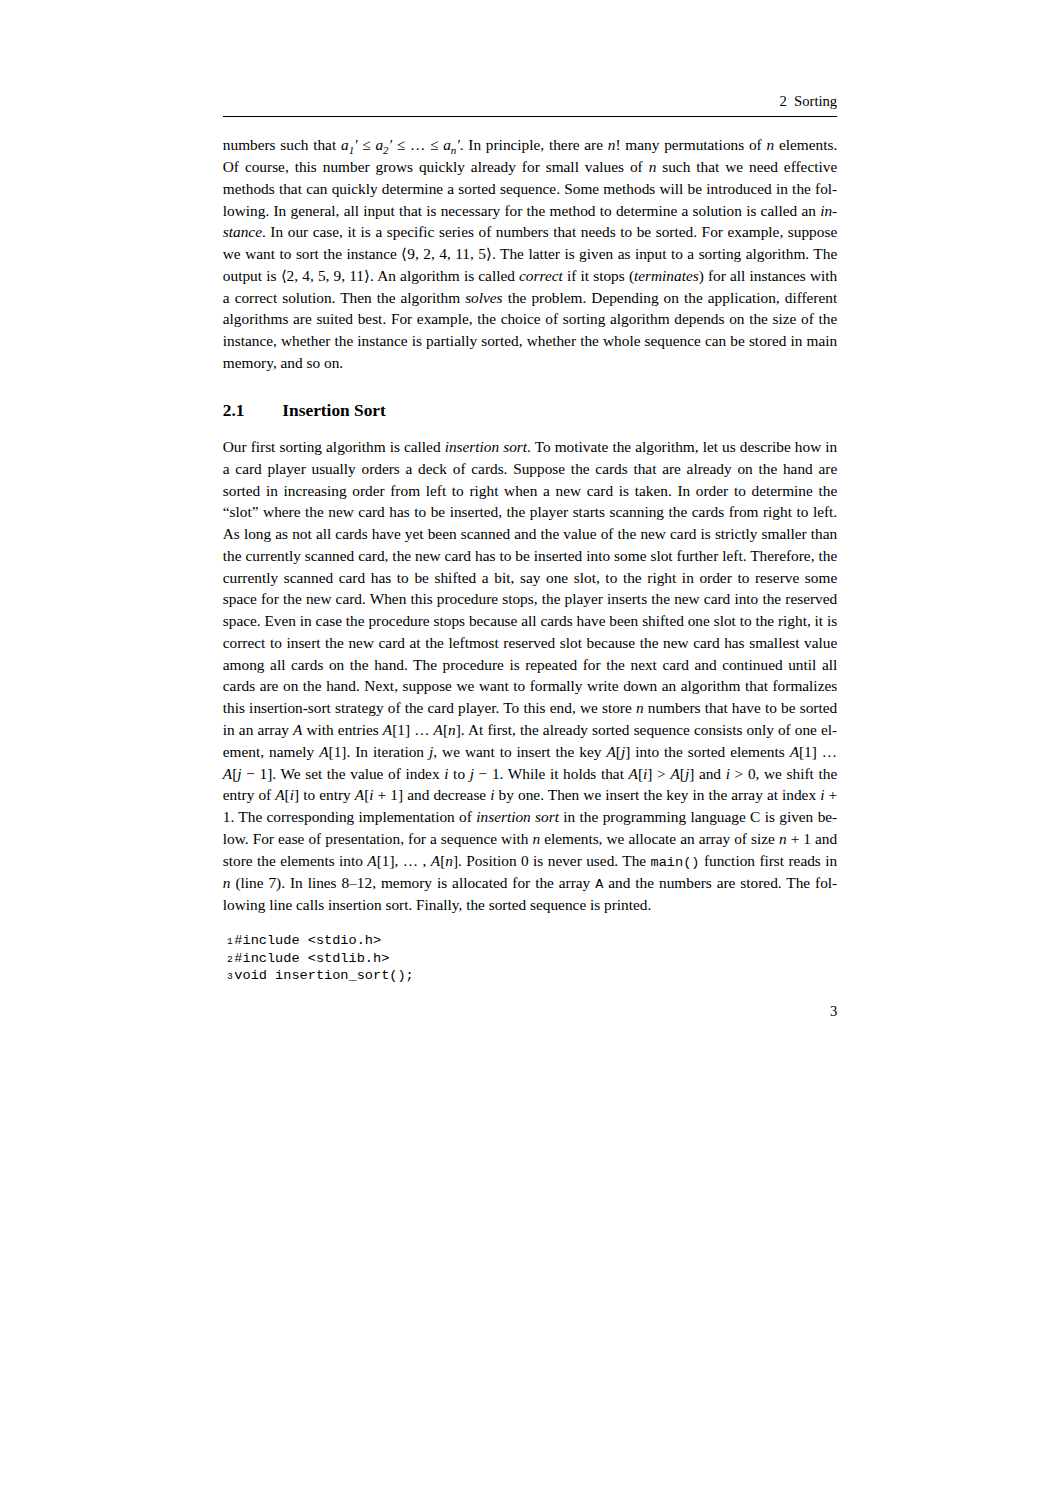2 Sorting
numbers such that a 1′ ≤ a 2′ ≤ … ≤ an′. In principle, there are n! many permutations of n elements. Of course, this number grows quickly already for small values of n such that we need effective methods that can quickly determine a sorted sequence. Some methods will be introduced in the following. In general, all input that is necessary for the method to determine a solution is called an instance. In our case, it is a specific series of numbers that needs to be sorted. For example, suppose we want to sort the instance ⟨9, 2, 4, 11, 5⟩. The latter is given as input to a sorting algorithm. The output is ⟨2, 4, 5, 9, 11⟩. An algorithm is called correct if it stops (terminates) for all instances with a correct solution. Then the algorithm solves the problem. Depending on the application, different algorithms are suited best. For example, the choice of sorting algorithm depends on the size of the instance, whether the instance is partially sorted, whether the whole sequence can be stored in main memory, and so on.
2.1 Insertion Sort
Our first sorting algorithm is called insertion sort. To motivate the algorithm, let us describe how in a card player usually orders a deck of cards. Suppose the cards that are already on the hand are sorted in increasing order from left to right when a new card is taken. In order to determine the “slot” where the new card has to be inserted, the player starts scanning the cards from right to left. As long as not all cards have yet been scanned and the value of the new card is strictly smaller than the currently scanned card, the new card has to be inserted into some slot further left. Therefore, the currently scanned card has to be shifted a bit, say one slot, to the right in order to reserve some space for the new card. When this procedure stops, the player inserts the new card into the reserved space. Even in case the procedure stops because all cards have been shifted one slot to the right, it is correct to insert the new card at the leftmost reserved slot because the new card has smallest value among all cards on the hand. The procedure is repeated for the next card and continued until all cards are on the hand. Next, suppose we want to formally write down an algorithm that formalizes this insertion-sort strategy of the card player. To this end, we store n numbers that have to be sorted in an array A with entries A[1] … A[n]. At first, the already sorted sequence consists only of one element, namely A[1]. In iteration j, we want to insert the key A[j] into the sorted elements A[1] … A[j − 1]. We set the value of index i to j − 1. While it holds that A[i] > A[j] and i > 0, we shift the entry of A[i] to entry A[i + 1] and decrease i by one. Then we insert the key in the array at index i + 1. The corresponding implementation of insertion sort in the programming language C is given below. For ease of presentation, for a sequence with n elements, we allocate an array of size n + 1 and store the elements into A[1], … , A[n]. Position 0 is never used. The main() function first reads in n (line 7). In lines 8–12, memory is allocated for the array A and the numbers are stored. The following line calls insertion sort. Finally, the sorted sequence is printed.
1#include <stdio.h>
2#include <stdlib.h>
3void insertion_sort();
3